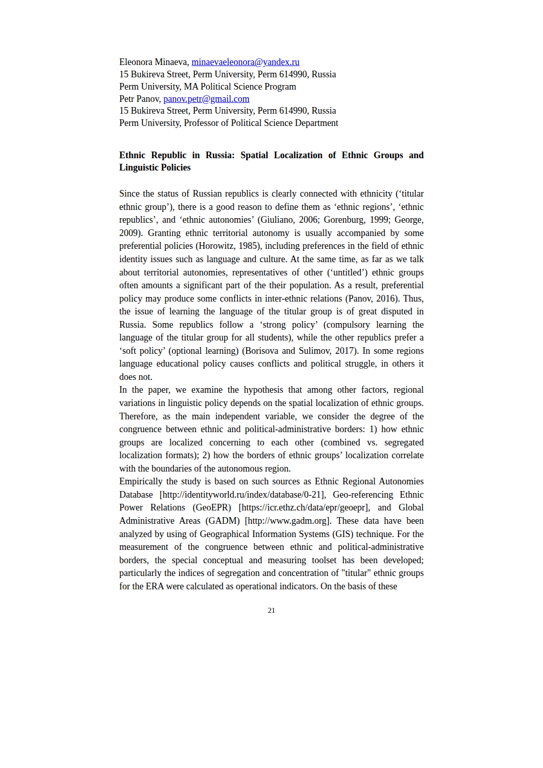Eleonora Minaeva, minaevaeleonora@yandex.ru
15 Bukireva Street, Perm University, Perm 614990, Russia
Perm University, MA Political Science Program
Petr Panov, panov.petr@gmail.com
15 Bukireva Street, Perm University, Perm 614990, Russia
Perm University, Professor of Political Science Department
Ethnic Republic in Russia: Spatial Localization of Ethnic Groups and Linguistic Policies
Since the status of Russian republics is clearly connected with ethnicity (‘titular ethnic group’), there is a good reason to define them as ‘ethnic regions’, ‘ethnic republics’, and ‘ethnic autonomies’ (Giuliano, 2006; Gorenburg, 1999; George, 2009). Granting ethnic territorial autonomy is usually accompanied by some preferential policies (Horowitz, 1985), including preferences in the field of ethnic identity issues such as language and culture. At the same time, as far as we talk about territorial autonomies, representatives of other (‘untitled’) ethnic groups often amounts a significant part of the their population. As a result, preferential policy may produce some conflicts in inter-ethnic relations (Panov, 2016). Thus, the issue of learning the language of the titular group is of great disputed in Russia. Some republics follow a ‘strong policy’ (compulsory learning the language of the titular group for all students), while the other republics prefer a ‘soft policy’ (optional learning) (Borisova and Sulimov, 2017). In some regions language educational policy causes conflicts and political struggle, in others it does not.
In the paper, we examine the hypothesis that among other factors, regional variations in linguistic policy depends on the spatial localization of ethnic groups. Therefore, as the main independent variable, we consider the degree of the congruence between ethnic and political-administrative borders: 1) how ethnic groups are localized concerning to each other (combined vs. segregated localization formats); 2) how the borders of ethnic groups’ localization correlate with the boundaries of the autonomous region.
Empirically the study is based on such sources as Ethnic Regional Autonomies Database [http://identityworld.ru/index/database/0-21], Geo-referencing Ethnic Power Relations (GeoEPR) [https://icr.ethz.ch/data/epr/geoepr], and Global Administrative Areas (GADM) [http://www.gadm.org]. These data have been analyzed by using of Geographical Information Systems (GIS) technique. For the measurement of the congruence between ethnic and political-administrative borders, the special conceptual and measuring toolset has been developed; particularly the indices of segregation and concentration of "titular" ethnic groups for the ERA were calculated as operational indicators. On the basis of these
21